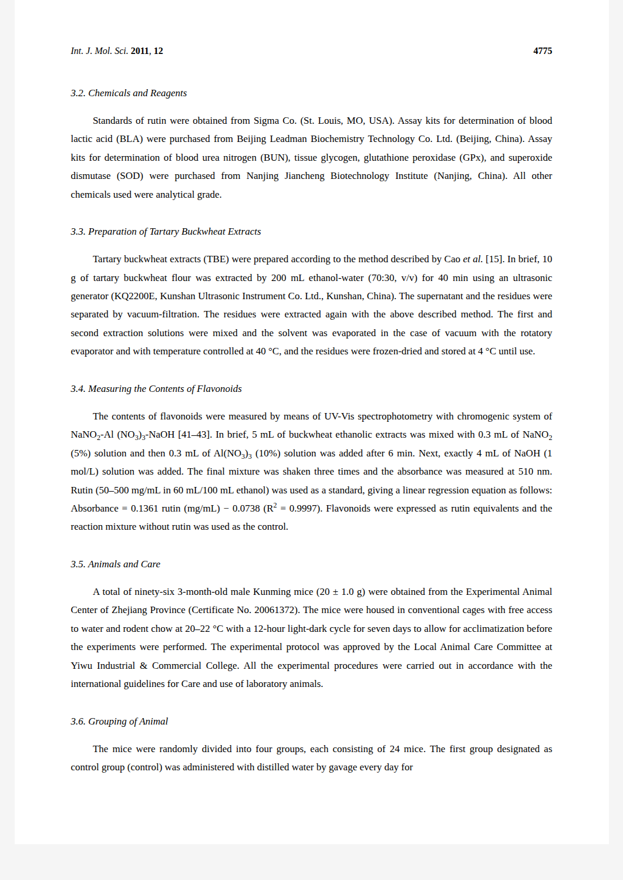Int. J. Mol. Sci. 2011, 12 4775
3.2. Chemicals and Reagents
Standards of rutin were obtained from Sigma Co. (St. Louis, MO, USA). Assay kits for determination of blood lactic acid (BLA) were purchased from Beijing Leadman Biochemistry Technology Co. Ltd. (Beijing, China). Assay kits for determination of blood urea nitrogen (BUN), tissue glycogen, glutathione peroxidase (GPx), and superoxide dismutase (SOD) were purchased from Nanjing Jiancheng Biotechnology Institute (Nanjing, China). All other chemicals used were analytical grade.
3.3. Preparation of Tartary Buckwheat Extracts
Tartary buckwheat extracts (TBE) were prepared according to the method described by Cao et al. [15]. In brief, 10 g of tartary buckwheat flour was extracted by 200 mL ethanol-water (70:30, v/v) for 40 min using an ultrasonic generator (KQ2200E, Kunshan Ultrasonic Instrument Co. Ltd., Kunshan, China). The supernatant and the residues were separated by vacuum-filtration. The residues were extracted again with the above described method. The first and second extraction solutions were mixed and the solvent was evaporated in the case of vacuum with the rotatory evaporator and with temperature controlled at 40 °C, and the residues were frozen-dried and stored at 4 °C until use.
3.4. Measuring the Contents of Flavonoids
The contents of flavonoids were measured by means of UV-Vis spectrophotometry with chromogenic system of NaNO2-Al (NO3)3-NaOH [41–43]. In brief, 5 mL of buckwheat ethanolic extracts was mixed with 0.3 mL of NaNO2 (5%) solution and then 0.3 mL of Al(NO3)3 (10%) solution was added after 6 min. Next, exactly 4 mL of NaOH (1 mol/L) solution was added. The final mixture was shaken three times and the absorbance was measured at 510 nm. Rutin (50–500 mg/mL in 60 mL/100 mL ethanol) was used as a standard, giving a linear regression equation as follows: Absorbance = 0.1361 rutin (mg/mL) − 0.0738 (R2 = 0.9997). Flavonoids were expressed as rutin equivalents and the reaction mixture without rutin was used as the control.
3.5. Animals and Care
A total of ninety-six 3-month-old male Kunming mice (20 ± 1.0 g) were obtained from the Experimental Animal Center of Zhejiang Province (Certificate No. 20061372). The mice were housed in conventional cages with free access to water and rodent chow at 20–22 °C with a 12-hour light-dark cycle for seven days to allow for acclimatization before the experiments were performed. The experimental protocol was approved by the Local Animal Care Committee at Yiwu Industrial & Commercial College. All the experimental procedures were carried out in accordance with the international guidelines for Care and use of laboratory animals.
3.6. Grouping of Animal
The mice were randomly divided into four groups, each consisting of 24 mice. The first group designated as control group (control) was administered with distilled water by gavage every day for